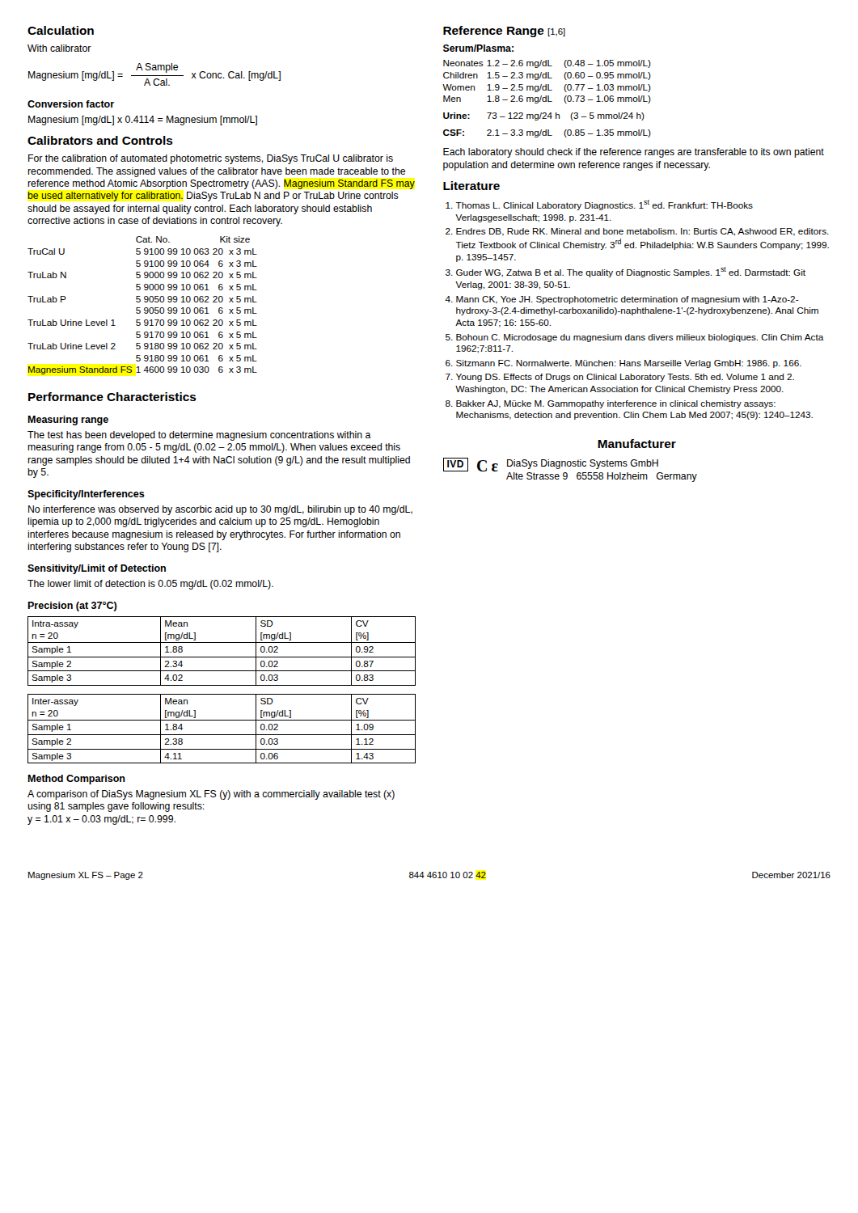Calculation
With calibrator
Magnesium [mg/dL] = A Sample A Cal. x Conc. Cal. [mg/dL]
Conversion factor
Magnesium [mg/dL] x 0.4114 = Magnesium [mmol/L]
Calibrators and Controls
For the calibration of automated photometric systems, DiaSys TruCal U calibrator is recommended. The assigned values of the calibrator have been made traceable to the reference method Atomic Absorption Spectrometry (AAS). Magnesium Standard FS may be used alternatively for calibration. DiaSys TruLab N and P or TruLab Urine controls should be assayed for internal quality control. Each laboratory should establish corrective actions in case of deviations in control recovery.
| | Cat. No. | Kit size |
| TruCal U | 5 9100 99 10 063 | 20 | x | 3 mL |
| | 5 9100 99 10 064 | 6 | x | 3 mL |
| TruLab N | 5 9000 99 10 062 | 20 | x | 5 mL |
| | 5 9000 99 10 061 | 6 | x | 5 mL |
| TruLab P | 5 9050 99 10 062 | 20 | x | 5 mL |
| | 5 9050 99 10 061 | 6 | x | 5 mL |
| TruLab Urine Level 1 | 5 9170 99 10 062 | 20 | x | 5 mL |
| | 5 9170 99 10 061 | 6 | x | 5 mL |
| TruLab Urine Level 2 | 5 9180 99 10 062 | 20 | x | 5 mL |
| | 5 9180 99 10 061 | 6 | x | 5 mL |
| Magnesium Standard FS | 1 4600 99 10 030 | 6 | x | 3 mL |
Performance Characteristics
Measuring range
The test has been developed to determine magnesium concentrations within a measuring range from 0.05 - 5 mg/dL (0.02 – 2.05 mmol/L). When values exceed this range samples should be diluted 1+4 with NaCl solution (9 g/L) and the result multiplied by 5.
Specificity/Interferences
No interference was observed by ascorbic acid up to 30 mg/dL, bilirubin up to 40 mg/dL, lipemia up to 2,000 mg/dL triglycerides and calcium up to 25 mg/dL. Hemoglobin interferes because magnesium is released by erythrocytes. For further information on interfering substances refer to Young DS [7].
Sensitivity/Limit of Detection
The lower limit of detection is 0.05 mg/dL (0.02 mmol/L).
Precision (at 37°C)
| Intra-assay n = 20 | Mean [mg/dL] | SD [mg/dL] | CV [%] |
| --- | --- | --- | --- |
| Sample 1 | 1.88 | 0.02 | 0.92 |
| Sample 2 | 2.34 | 0.02 | 0.87 |
| Sample 3 | 4.02 | 0.03 | 0.83 |
| Inter-assay n = 20 | Mean [mg/dL] | SD [mg/dL] | CV [%] |
| --- | --- | --- | --- |
| Sample 1 | 1.84 | 0.02 | 1.09 |
| Sample 2 | 2.38 | 0.03 | 1.12 |
| Sample 3 | 4.11 | 0.06 | 1.43 |
Method Comparison
A comparison of DiaSys Magnesium XL FS (y) with a commercially available test (x) using 81 samples gave following results:
y = 1.01 x – 0.03 mg/dL; r= 0.999.
Reference Range [1,6]
Serum/Plasma:
| Neonates | 1.2 – 2.6 mg/dL | (0.48 – 1.05 mmol/L) |
| Children | 1.5 – 2.3 mg/dL | (0.60 – 0.95 mmol/L) |
| Women | 1.9 – 2.5 mg/dL | (0.77 – 1.03 mmol/L) |
| Men | 1.8 – 2.6 mg/dL | (0.73 – 1.06 mmol/L) |
| Urine: | 73 – 122 mg/24 h | (3 – 5 mmol/24 h) |
| CSF: | 2.1 – 3.3 mg/dL | (0.85 – 1.35 mmol/L) |
Each laboratory should check if the reference ranges are transferable to its own patient population and determine own reference ranges if necessary.
Literature
Thomas L. Clinical Laboratory Diagnostics. 1st ed. Frankfurt: TH-Books Verlagsgesellschaft; 1998. p. 231-41.
Endres DB, Rude RK. Mineral and bone metabolism. In: Burtis CA, Ashwood ER, editors. Tietz Textbook of Clinical Chemistry. 3rd ed. Philadelphia: W.B Saunders Company; 1999. p. 1395–1457.
Guder WG, Zatwa B et al. The quality of Diagnostic Samples. 1st ed. Darmstadt: Git Verlag, 2001: 38-39, 50-51.
Mann CK, Yoe JH. Spectrophotometric determination of magnesium with 1-Azo-2-hydroxy-3-(2.4-dimethyl-carboxanilido)-naphthalene-1'-(2-hydroxybenzene). Anal Chim Acta 1957; 16: 155-60.
Bohoun C. Microdosage du magnesium dans divers milieux biologiques. Clin Chim Acta 1962;7:811-7.
Sitzmann FC. Normalwerte. München: Hans Marseille Verlag GmbH: 1986. p. 166.
Young DS. Effects of Drugs on Clinical Laboratory Tests. 5th ed. Volume 1 and 2. Washington, DC: The American Association for Clinical Chemistry Press 2000.
Bakker AJ, Mücke M. Gammopathy interference in clinical chemistry assays: Mechanisms, detection and prevention. Clin Chem Lab Med 2007; 45(9): 1240–1243.
Manufacturer
IVD
C ε
DiaSys Diagnostic Systems GmbH
Alte Strasse 9 65558 Holzheim Germany
Magnesium XL FS – Page 2
844 4610 10 02 42
December 2021/16